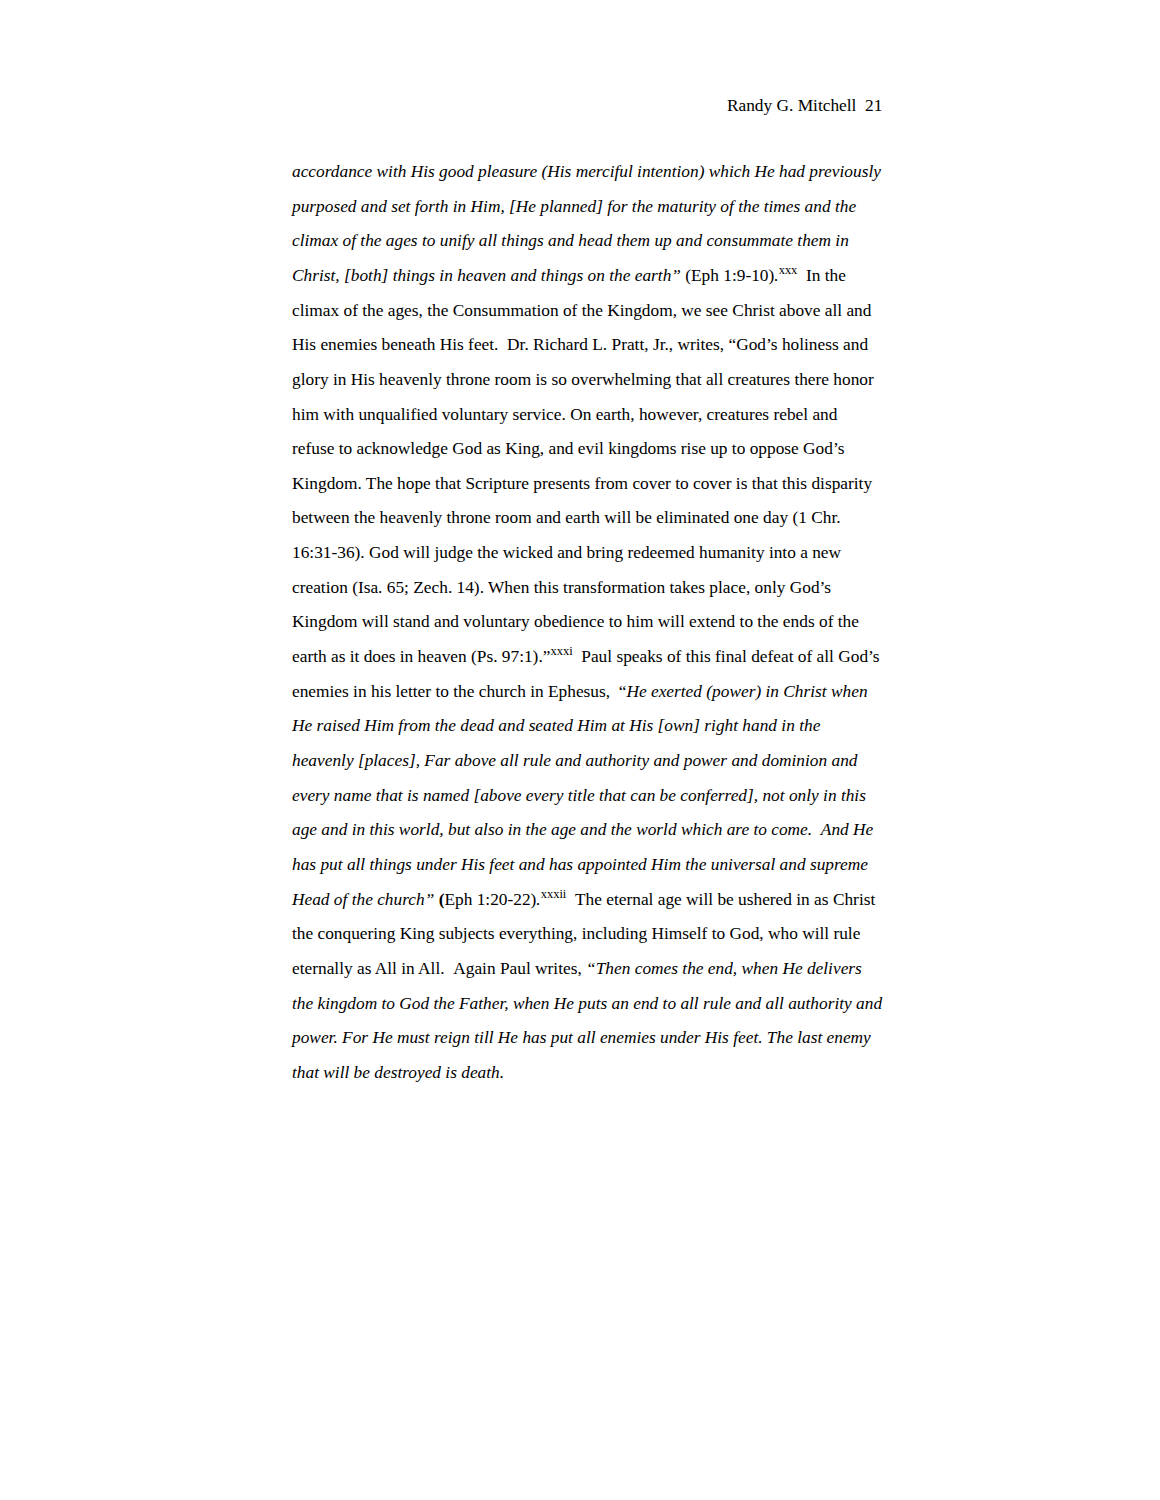Randy G. Mitchell 21
accordance with His good pleasure (His merciful intention) which He had previously purposed and set forth in Him, [He planned] for the maturity of the times and the climax of the ages to unify all things and head them up and consummate them in Christ, [both] things in heaven and things on the earth” (Eph 1:9-10).xxx In the climax of the ages, the Consummation of the Kingdom, we see Christ above all and His enemies beneath His feet. Dr. Richard L. Pratt, Jr., writes, “God’s holiness and glory in His heavenly throne room is so overwhelming that all creatures there honor him with unqualified voluntary service. On earth, however, creatures rebel and refuse to acknowledge God as King, and evil kingdoms rise up to oppose God’s Kingdom. The hope that Scripture presents from cover to cover is that this disparity between the heavenly throne room and earth will be eliminated one day (1 Chr. 16:31-36). God will judge the wicked and bring redeemed humanity into a new creation (Isa. 65; Zech. 14). When this transformation takes place, only God’s Kingdom will stand and voluntary obedience to him will extend to the ends of the earth as it does in heaven (Ps. 97:1).”xxxi Paul speaks of this final defeat of all God’s enemies in his letter to the church in Ephesus, “He exerted (power) in Christ when He raised Him from the dead and seated Him at His [own] right hand in the heavenly [places], Far above all rule and authority and power and dominion and every name that is named [above every title that can be conferred], not only in this age and in this world, but also in the age and the world which are to come. And He has put all things under His feet and has appointed Him the universal and supreme Head of the church” (Eph 1:20-22).xxxii The eternal age will be ushered in as Christ the conquering King subjects everything, including Himself to God, who will rule eternally as All in All. Again Paul writes, “Then comes the end, when He delivers the kingdom to God the Father, when He puts an end to all rule and all authority and power. For He must reign till He has put all enemies under His feet. The last enemy that will be destroyed is death.